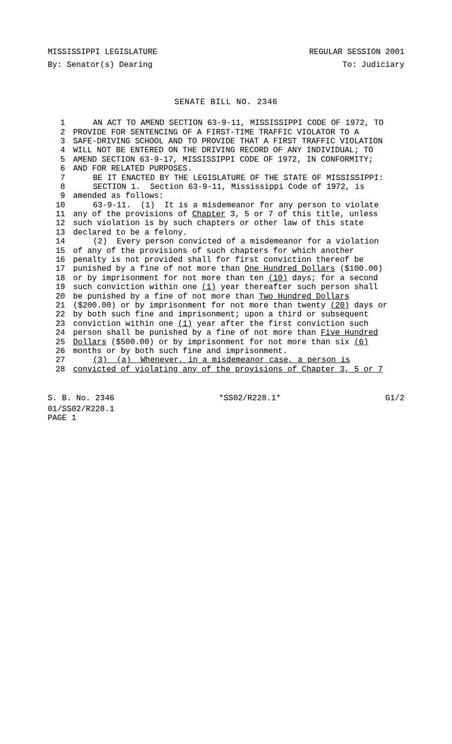MISSISSIPPI LEGISLATURE
REGULAR SESSION 2001
By: Senator(s) Dearing
To: Judiciary
SENATE BILL NO. 2346
AN ACT TO AMEND SECTION 63-9-11, MISSISSIPPI CODE OF 1972, TO
PROVIDE FOR SENTENCING OF A FIRST-TIME TRAFFIC VIOLATOR TO A
SAFE-DRIVING SCHOOL AND TO PROVIDE THAT A FIRST TRAFFIC VIOLATION
WILL NOT BE ENTERED ON THE DRIVING RECORD OF ANY INDIVIDUAL; TO
AMEND SECTION 63-9-17, MISSISSIPPI CODE OF 1972, IN CONFORMITY;
AND FOR RELATED PURPOSES.
BE IT ENACTED BY THE LEGISLATURE OF THE STATE OF MISSISSIPPI:
SECTION 1. Section 63-9-11, Mississippi Code of 1972, is
amended as follows:
63-9-11. (1) It is a misdemeanor for any person to violate
any of the provisions of Chapter 3, 5 or 7 of this title, unless
such violation is by such chapters or other law of this state
declared to be a felony.
(2) Every person convicted of a misdemeanor for a violation
of any of the provisions of such chapters for which another
penalty is not provided shall for first conviction thereof be
punished by a fine of not more than One Hundred Dollars ($100.00)
or by imprisonment for not more than ten (10) days; for a second
such conviction within one (1) year thereafter such person shall
be punished by a fine of not more than Two Hundred Dollars
($200.00) or by imprisonment for not more than twenty (20) days or
by both such fine and imprisonment; upon a third or subsequent
conviction within one (1) year after the first conviction such
person shall be punished by a fine of not more than Five Hundred
Dollars ($500.00) or by imprisonment for not more than six (6)
months or by both such fine and imprisonment.
(3) (a) Whenever, in a misdemeanor case, a person is
convicted of violating any of the provisions of Chapter 3, 5 or 7
S. B. No. 2346
*SS02/R228.1*
G1/2
01/SS02/R228.1
PAGE 1